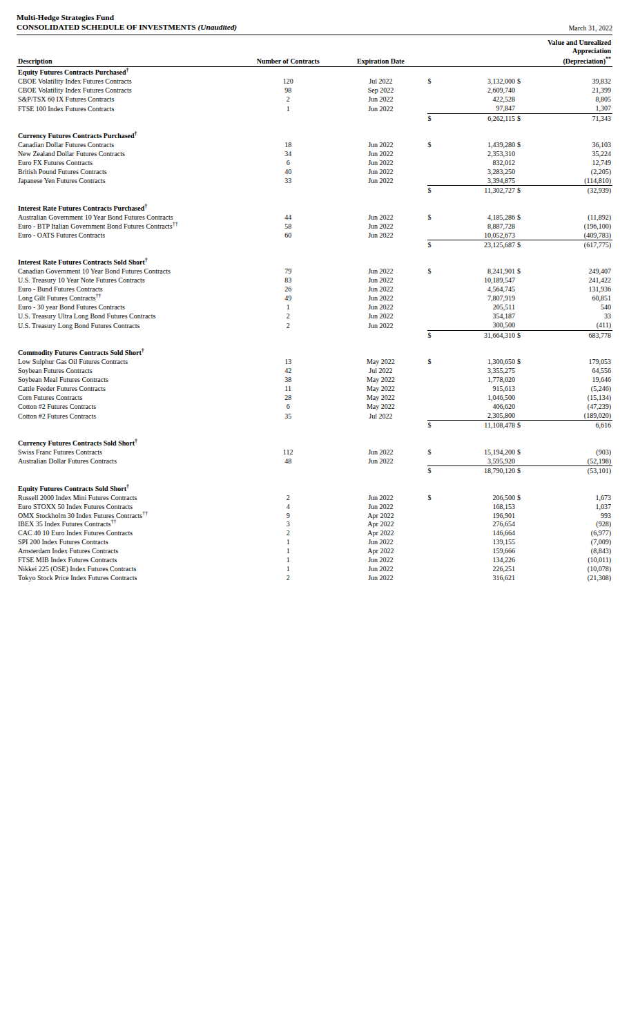Multi-Hedge Strategies Fund
CONSOLIDATED SCHEDULE OF INVESTMENTS (Unaudited)
March 31, 2022
| | | | Value and Unrealized Appreciation |
| --- | --- | --- | --- |
| Description | Number of Contracts | Expiration Date | | | | (Depreciation) ** |
| Equity Futures Contracts Purchased † | | | | | | |
| CBOE Volatility Index Futures Contracts | 120 | Jul 2022 | $ | 3,132,000 | $ | 39,832 |
| CBOE Volatility Index Futures Contracts | 98 | Sep 2022 | | 2,609,740 | | 21,399 |
| S&P/TSX 60 IX Futures Contracts | 2 | Jun 2022 | | 422,528 | | 8,805 |
| FTSE 100 Index Futures Contracts | 1 | Jun 2022 | | 97,847 | | 1,307 |
| | | | $ | 6,262,115 | $ | 71,343 |
| Currency Futures Contracts Purchased † | | | | | | |
| Canadian Dollar Futures Contracts | 18 | Jun 2022 | $ | 1,439,280 | $ | 36,103 |
| New Zealand Dollar Futures Contracts | 34 | Jun 2022 | | 2,353,310 | | 35,224 |
| Euro FX Futures Contracts | 6 | Jun 2022 | | 832,012 | | 12,749 |
| British Pound Futures Contracts | 40 | Jun 2022 | | 3,283,250 | | (2,205) |
| Japanese Yen Futures Contracts | 33 | Jun 2022 | | 3,394,875 | | (114,810) |
| | | | $ | 11,302,727 | $ | (32,939) |
| Interest Rate Futures Contracts Purchased † | | | | | | |
| Australian Government 10 Year Bond Futures Contracts | 44 | Jun 2022 | $ | 4,185,286 | $ | (11,892) |
| Euro - BTP Italian Government Bond Futures Contracts †† | 58 | Jun 2022 | | 8,887,728 | | (196,100) |
| Euro - OATS Futures Contracts | 60 | Jun 2022 | | 10,052,673 | | (409,783) |
| | | | $ | 23,125,687 | $ | (617,775) |
| Interest Rate Futures Contracts Sold Short † | | | | | | |
| Canadian Government 10 Year Bond Futures Contracts | 79 | Jun 2022 | $ | 8,241,901 | $ | 249,407 |
| U.S. Treasury 10 Year Note Futures Contracts | 83 | Jun 2022 | | 10,189,547 | | 241,422 |
| Euro - Bund Futures Contracts | 26 | Jun 2022 | | 4,564,745 | | 131,936 |
| Long Gilt Futures Contracts †† | 49 | Jun 2022 | | 7,807,919 | | 60,851 |
| Euro - 30 year Bond Futures Contracts | 1 | Jun 2022 | | 205,511 | | 540 |
| U.S. Treasury Ultra Long Bond Futures Contracts | 2 | Jun 2022 | | 354,187 | | 33 |
| U.S. Treasury Long Bond Futures Contracts | 2 | Jun 2022 | | 300,500 | | (411) |
| | | | $ | 31,664,310 | $ | 683,778 |
| Commodity Futures Contracts Sold Short † | | | | | | |
| Low Sulphur Gas Oil Futures Contracts | 13 | May 2022 | $ | 1,300,650 | $ | 179,053 |
| Soybean Futures Contracts | 42 | Jul 2022 | | 3,355,275 | | 64,556 |
| Soybean Meal Futures Contracts | 38 | May 2022 | | 1,778,020 | | 19,646 |
| Cattle Feeder Futures Contracts | 11 | May 2022 | | 915,613 | | (5,246) |
| Corn Futures Contracts | 28 | May 2022 | | 1,046,500 | | (15,134) |
| Cotton #2 Futures Contracts | 6 | May 2022 | | 406,620 | | (47,239) |
| Cotton #2 Futures Contracts | 35 | Jul 2022 | | 2,305,800 | | (189,020) |
| | | | $ | 11,108,478 | $ | 6,616 |
| Currency Futures Contracts Sold Short † | | | | | | |
| Swiss Franc Futures Contracts | 112 | Jun 2022 | $ | 15,194,200 | $ | (903) |
| Australian Dollar Futures Contracts | 48 | Jun 2022 | | 3,595,920 | | (52,198) |
| | | | $ | 18,790,120 | $ | (53,101) |
| Equity Futures Contracts Sold Short † | | | | | | |
| Russell 2000 Index Mini Futures Contracts | 2 | Jun 2022 | $ | 206,500 | $ | 1,673 |
| Euro STOXX 50 Index Futures Contracts | 4 | Jun 2022 | | 168,153 | | 1,037 |
| OMX Stockholm 30 Index Futures Contracts †† | 9 | Apr 2022 | | 196,901 | | 993 |
| IBEX 35 Index Futures Contracts †† | 3 | Apr 2022 | | 276,654 | | (928) |
| CAC 40 10 Euro Index Futures Contracts | 2 | Apr 2022 | | 146,664 | | (6,977) |
| SPI 200 Index Futures Contracts | 1 | Jun 2022 | | 139,155 | | (7,009) |
| Amsterdam Index Futures Contracts | 1 | Apr 2022 | | 159,666 | | (8,843) |
| FTSE MIB Index Futures Contracts | 1 | Jun 2022 | | 134,226 | | (10,011) |
| Nikkei 225 (OSE) Index Futures Contracts | 1 | Jun 2022 | | 226,251 | | (10,078) |
| Tokyo Stock Price Index Futures Contracts | 2 | Jun 2022 | | 316,621 | | (21,308) |